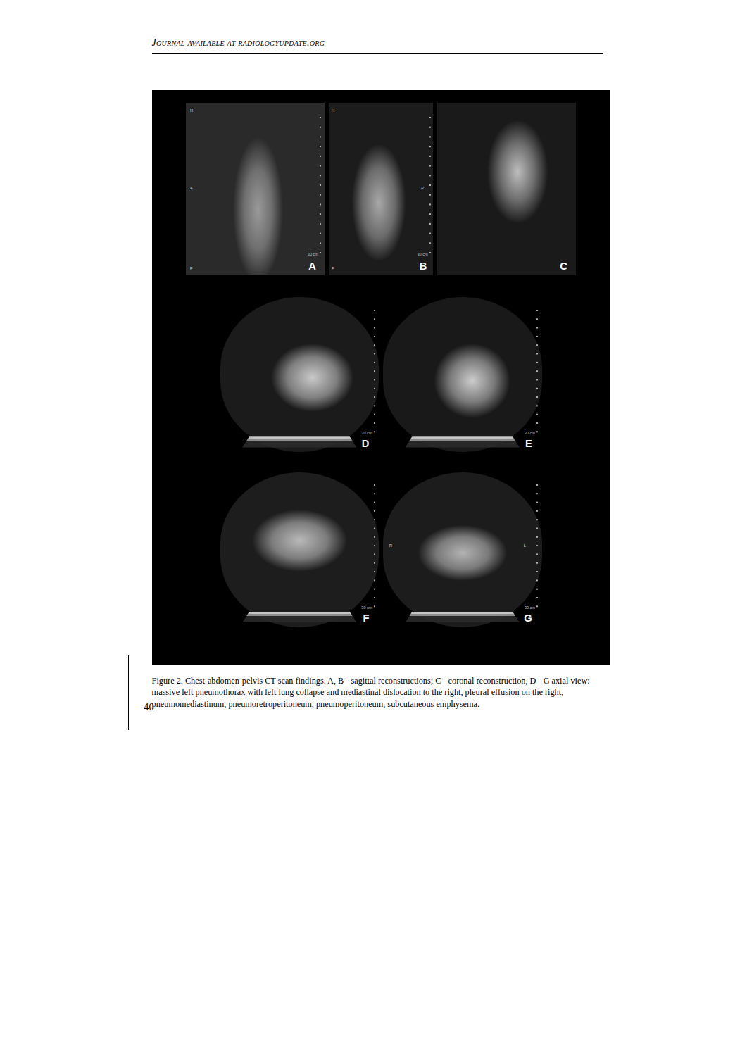Journal available at radiologyupdate.org
H A F A
H P F B
C
D
E
F
R L G
Figure 2. Chest-abdomen-pelvis CT scan findings. A, B - sagittal reconstructions; C - coronal reconstruction, D - G axial view: massive left pneumothorax with left lung collapse and mediastinal dislocation to the right, pleural effusion on the right, pneumomediastinum, pneumoretroperitoneum, pneumoperitoneum, subcutaneous emphysema.
40